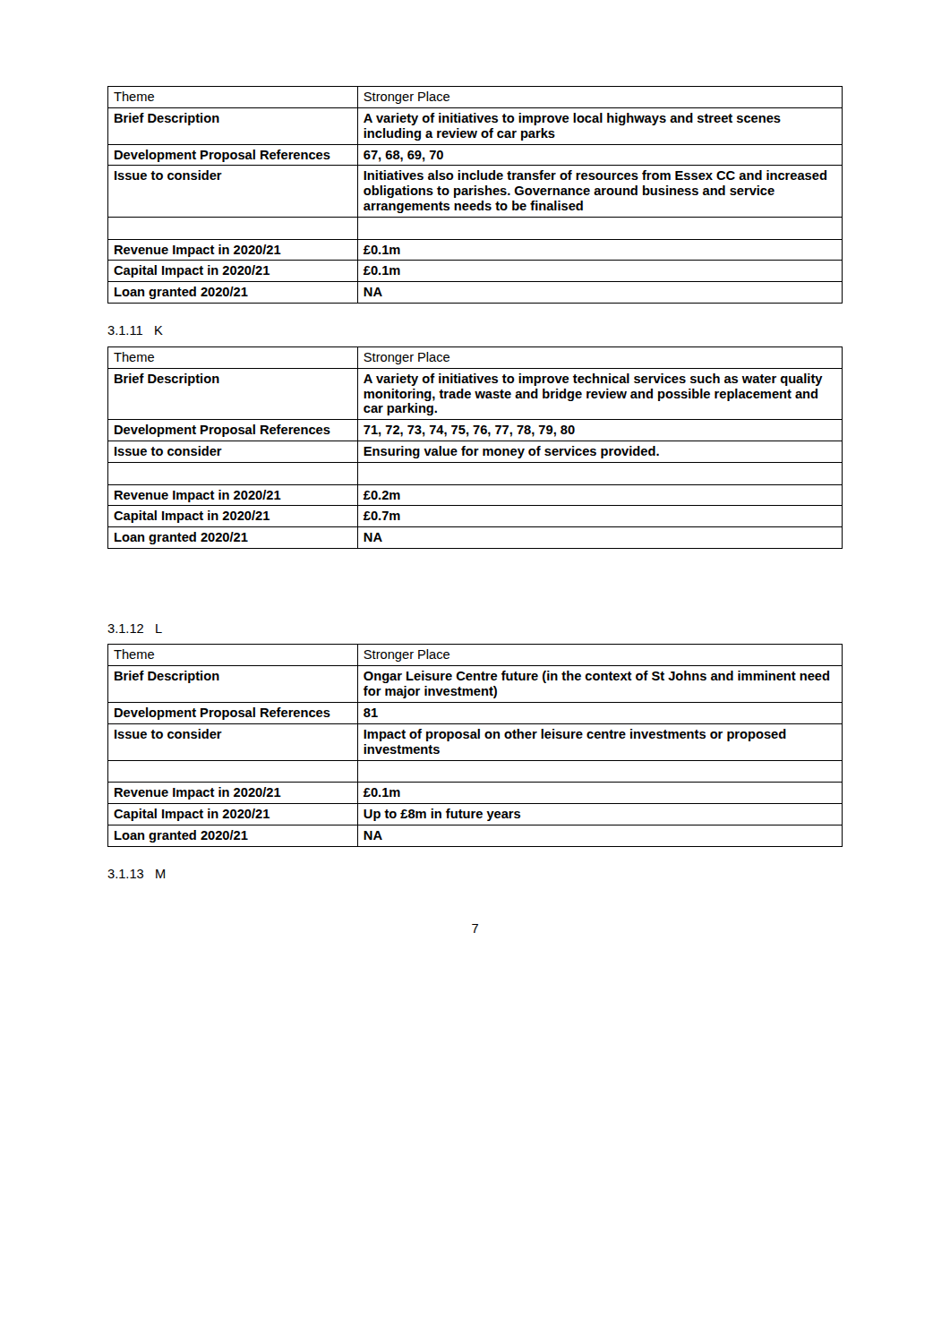| Theme | Stronger Place |
| Brief Description | A variety of initiatives to improve local highways and street scenes including a review of car parks |
| Development Proposal References | 67, 68, 69, 70 |
| Issue to consider | Initiatives also include transfer of resources from Essex CC and increased obligations to parishes. Governance around business and service arrangements needs to be finalised |
| Revenue Impact in 2020/21 | £0.1m |
| Capital Impact in 2020/21 | £0.1m |
| Loan granted 2020/21 | NA |
3.1.11 K
| Theme | Stronger Place |
| Brief Description | A variety of initiatives to improve technical services such as water quality monitoring, trade waste and bridge review and possible replacement and car parking. |
| Development Proposal References | 71, 72, 73, 74, 75, 76, 77, 78, 79, 80 |
| Issue to consider | Ensuring value for money of services provided. |
| Revenue Impact in 2020/21 | £0.2m |
| Capital Impact in 2020/21 | £0.7m |
| Loan granted 2020/21 | NA |
3.1.12 L
| Theme | Stronger Place |
| Brief Description | Ongar Leisure Centre future (in the context of St Johns and imminent need for major investment) |
| Development Proposal References | 81 |
| Issue to consider | Impact of proposal on other leisure centre investments or proposed investments |
| Revenue Impact in 2020/21 | £0.1m |
| Capital Impact in 2020/21 | Up to £8m in future years |
| Loan granted 2020/21 | NA |
3.1.13 M
7